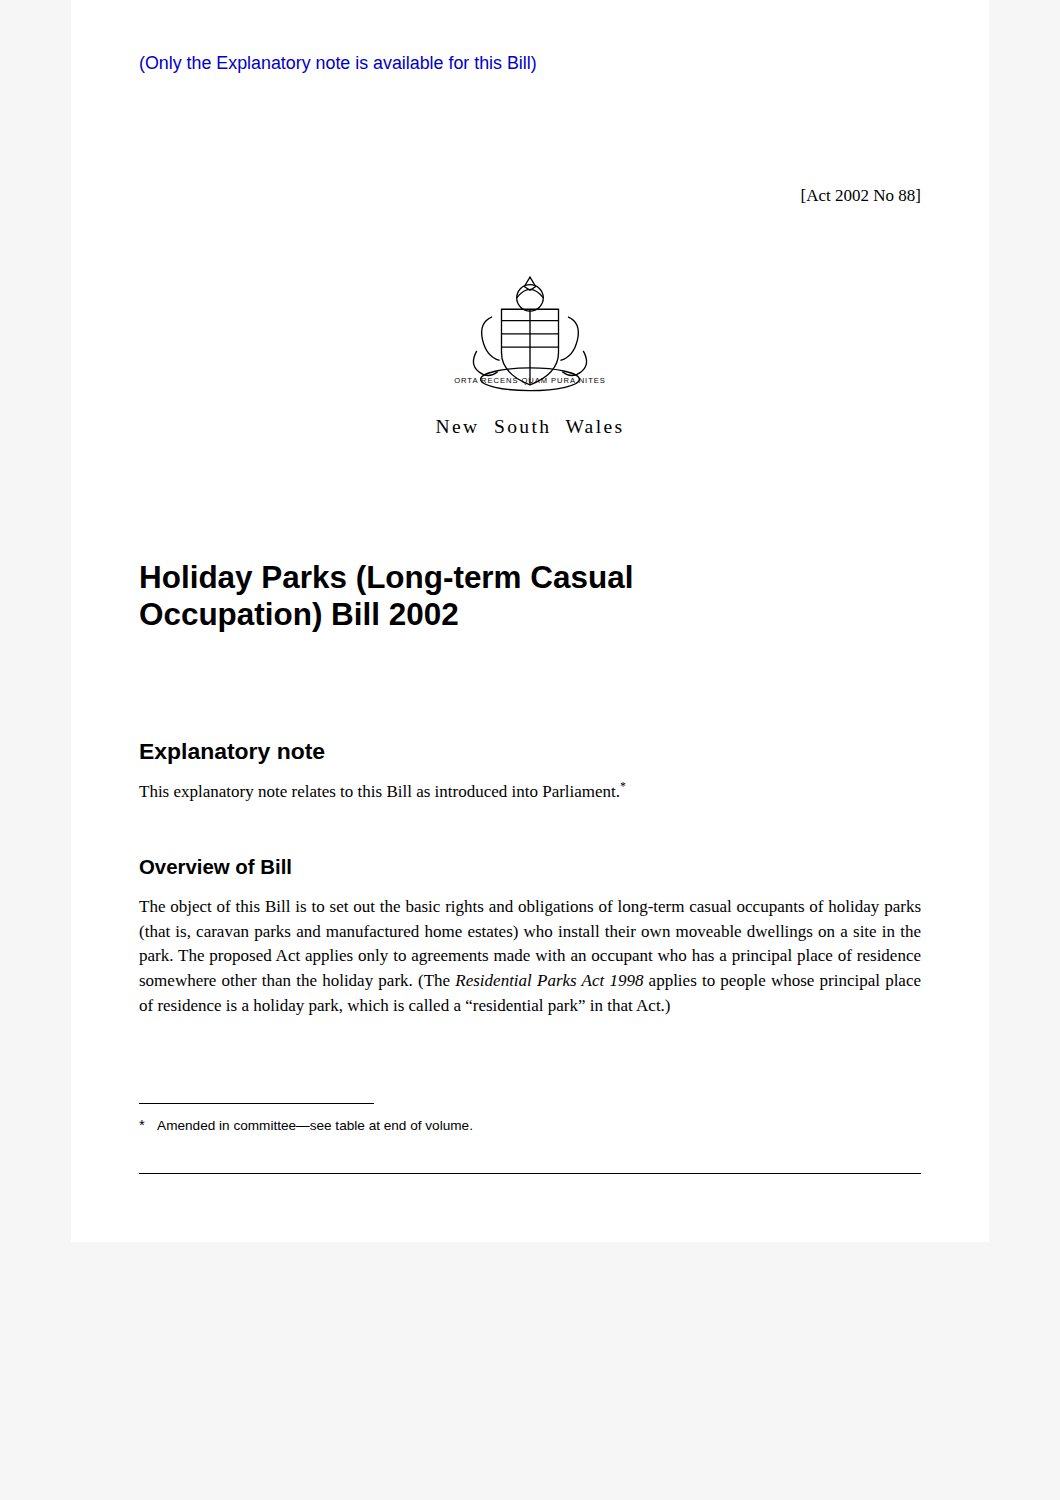(Only the Explanatory note is available for this Bill)
[Act 2002 No 88]
New South Wales
Holiday Parks (Long-term Casual
Occupation) Bill 2002
Explanatory note
This explanatory note relates to this Bill as introduced into Parliament.*
Overview of Bill
The object of this Bill is to set out the basic rights and obligations of long-term casual occupants of holiday parks (that is, caravan parks and manufactured home estates) who install their own moveable dwellings on a site in the park. The proposed Act applies only to agreements made with an occupant who has a principal place of residence somewhere other than the holiday park. (The Residential Parks Act 1998 applies to people whose principal place of residence is a holiday park, which is called a “residential park” in that Act.)
* Amended in committee—see table at end of volume.